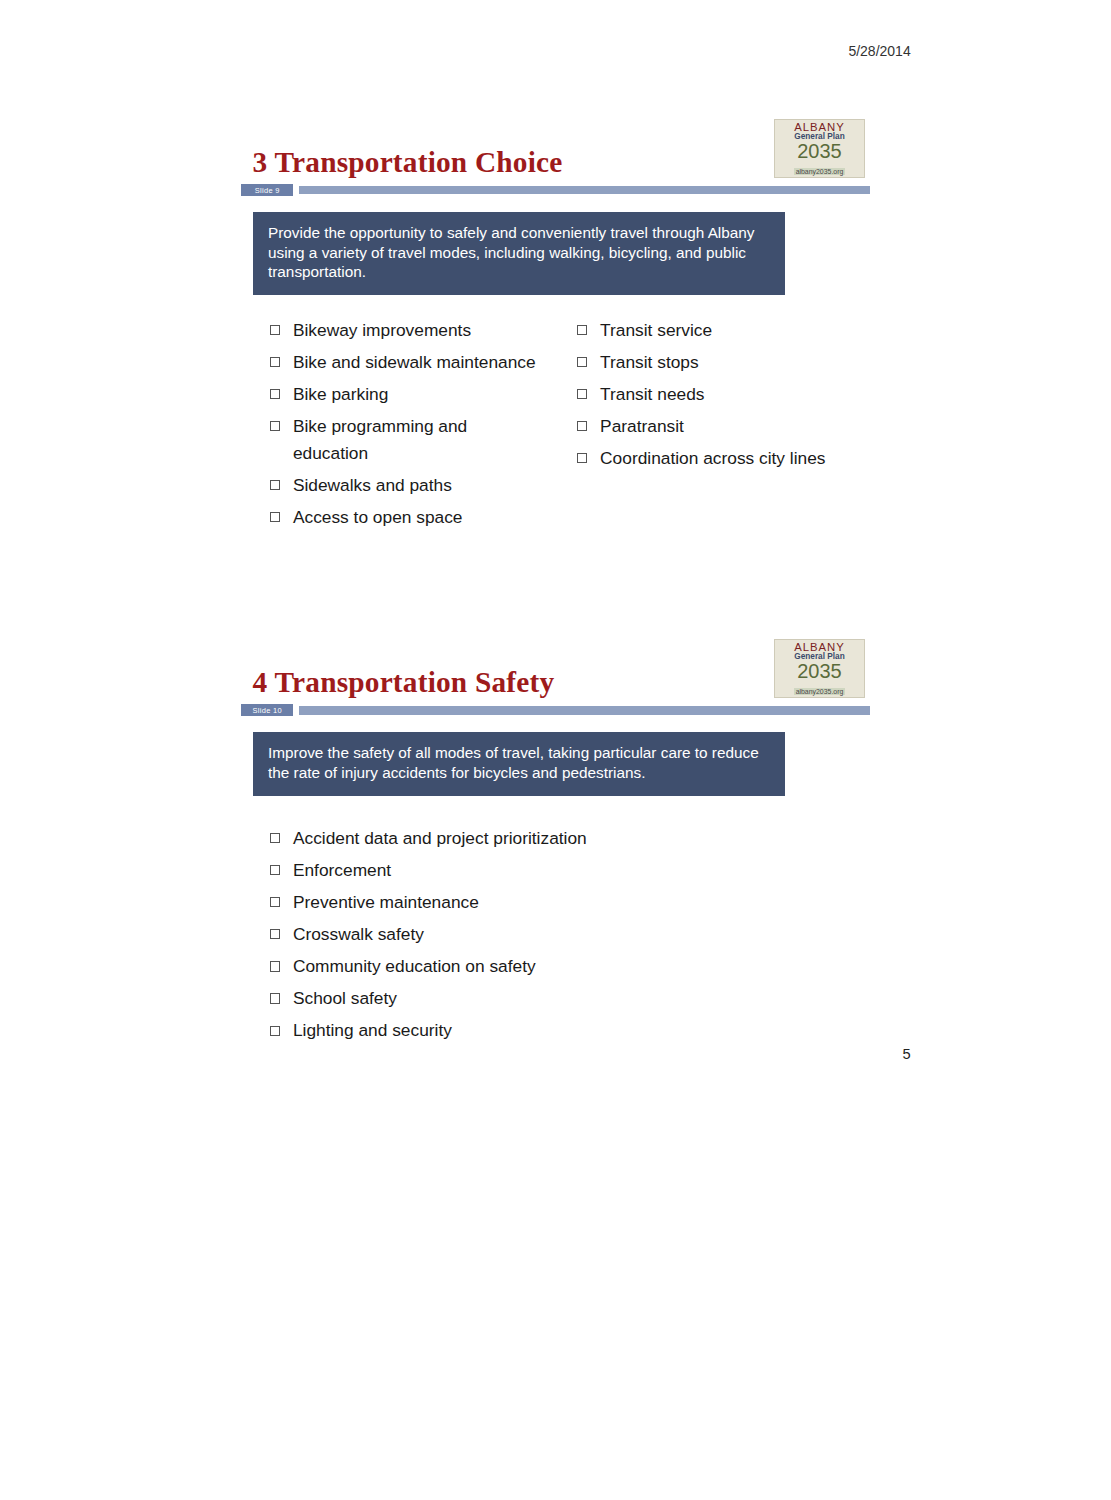5/28/2014
ALBANY
General Plan
2035
albany2035.org
3 Transportation Choice
Slide 9
Provide the opportunity to safely and conveniently travel through Albany using a variety of travel modes, including walking, bicycling, and public transportation.
Bikeway improvements
Bike and sidewalk maintenance
Bike parking
Bike programming and education
Sidewalks and paths
Access to open space
Transit service
Transit stops
Transit needs
Paratransit
Coordination across city lines
ALBANY
General Plan
2035
albany2035.org
4 Transportation Safety
Slide 10
Improve the safety of all modes of travel, taking particular care to reduce the rate of injury accidents for bicycles and pedestrians.
Accident data and project prioritization
Enforcement
Preventive maintenance
Crosswalk safety
Community education on safety
School safety
Lighting and security
5